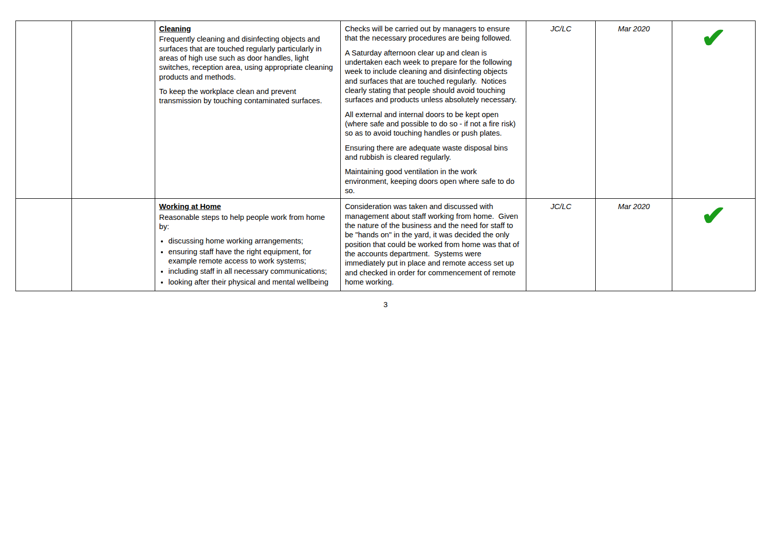| | | Cleaning Frequently cleaning and disinfecting objects and surfaces that are touched regularly particularly in areas of high use such as door handles, light switches, reception area, using appropriate cleaning products and methods. To keep the workplace clean and prevent transmission by touching contaminated surfaces. | Checks will be carried out by managers to ensure that the necessary procedures are being followed. A Saturday afternoon clear up and clean is undertaken each week to prepare for the following week to include cleaning and disinfecting objects and surfaces that are touched regularly. Notices clearly stating that people should avoid touching surfaces and products unless absolutely necessary. All external and internal doors to be kept open (where safe and possible to do so - if not a fire risk) so as to avoid touching handles or push plates. Ensuring there are adequate waste disposal bins and rubbish is cleared regularly. Maintaining good ventilation in the work environment, keeping doors open where safe to do so. | JC/LC | Mar 2020 | ✔ |
| | | Working at Home Reasonable steps to help people work from home by: discussing home working arrangements; ensuring staff have the right equipment, for example remote access to work systems; including staff in all necessary communications; looking after their physical and mental wellbeing | Consideration was taken and discussed with management about staff working from home. Given the nature of the business and the need for staff to be "hands on" in the yard, it was decided the only position that could be worked from home was that of the accounts department. Systems were immediately put in place and remote access set up and checked in order for commencement of remote home working. | JC/LC | Mar 2020 | ✔ |
3